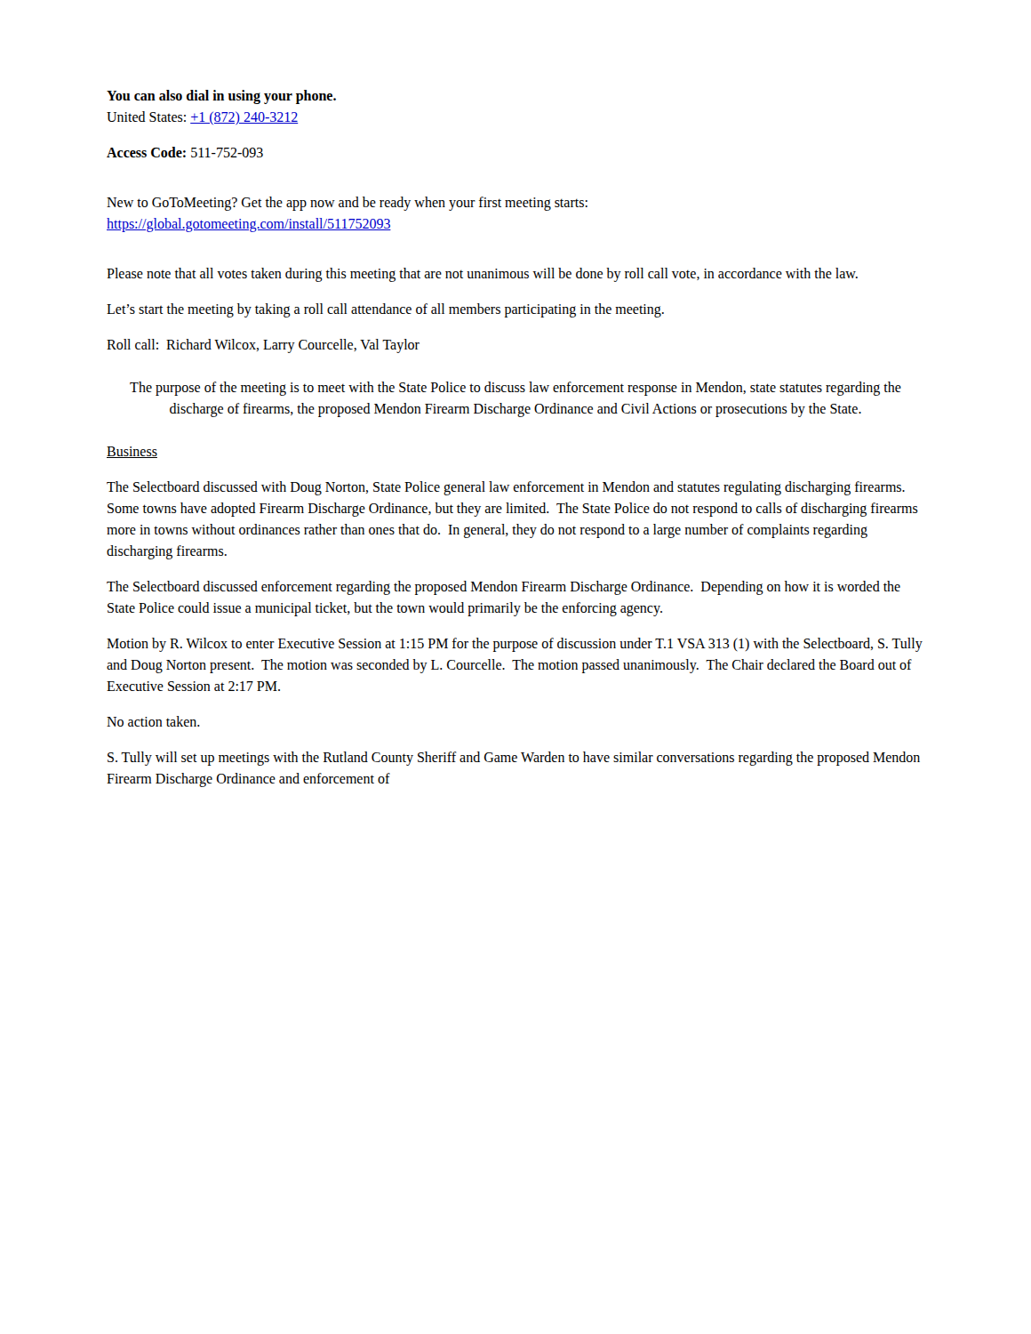You can also dial in using your phone.
United States: +1 (872) 240-3212
Access Code: 511-752-093
New to GoToMeeting? Get the app now and be ready when your first meeting starts:
https://global.gotomeeting.com/install/511752093
Please note that all votes taken during this meeting that are not unanimous will be done by roll call vote, in accordance with the law.
Let’s start the meeting by taking a roll call attendance of all members participating in the meeting.
Roll call: Richard Wilcox, Larry Courcelle, Val Taylor
The purpose of the meeting is to meet with the State Police to discuss law enforcement response in Mendon, state statutes regarding the discharge of firearms, the proposed Mendon Firearm Discharge Ordinance and Civil Actions or prosecutions by the State.
Business
The Selectboard discussed with Doug Norton, State Police general law enforcement in Mendon and statutes regulating discharging firearms. Some towns have adopted Firearm Discharge Ordinance, but they are limited. The State Police do not respond to calls of discharging firearms more in towns without ordinances rather than ones that do. In general, they do not respond to a large number of complaints regarding discharging firearms.
The Selectboard discussed enforcement regarding the proposed Mendon Firearm Discharge Ordinance. Depending on how it is worded the State Police could issue a municipal ticket, but the town would primarily be the enforcing agency.
Motion by R. Wilcox to enter Executive Session at 1:15 PM for the purpose of discussion under T.1 VSA 313 (1) with the Selectboard, S. Tully and Doug Norton present. The motion was seconded by L. Courcelle. The motion passed unanimously. The Chair declared the Board out of Executive Session at 2:17 PM.
No action taken.
S. Tully will set up meetings with the Rutland County Sheriff and Game Warden to have similar conversations regarding the proposed Mendon Firearm Discharge Ordinance and enforcement of